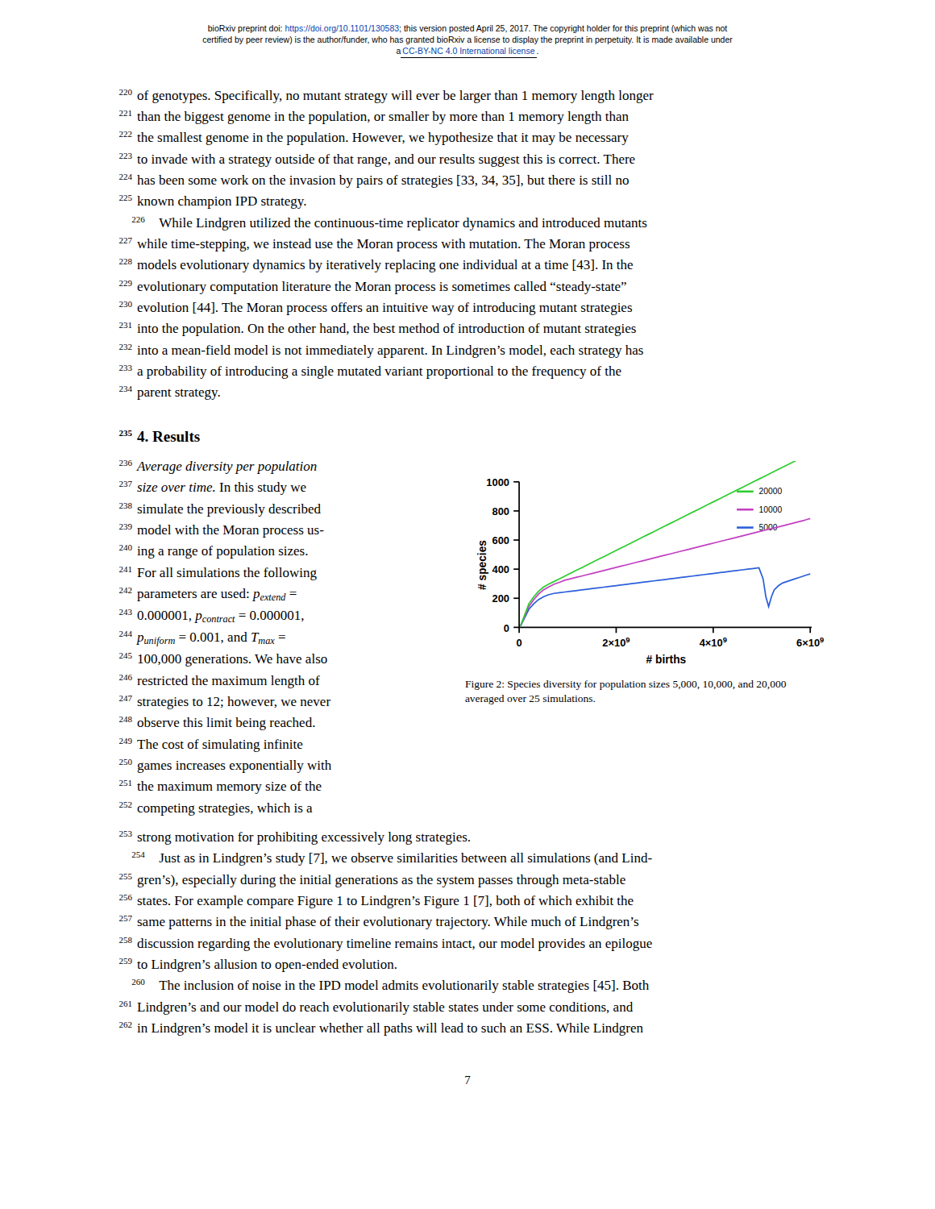bioRxiv preprint doi: https://doi.org/10.1101/130583; this version posted April 25, 2017. The copyright holder for this preprint (which was not
certified by peer review) is the author/funder, who has granted bioRxiv a license to display the preprint in perpetuity. It is made available under
aCC-BY-NC 4.0 International license.
220of genotypes. Specifically, no mutant strategy will ever be larger than 1 memory length longer 221than the biggest genome in the population, or smaller by more than 1 memory length than 222the smallest genome in the population. However, we hypothesize that it may be necessary 223to invade with a strategy outside of that range, and our results suggest this is correct. There 224has been some work on the invasion by pairs of strategies [33, 34, 35], but there is still no 225known champion IPD strategy.
226 While Lindgren utilized the continuous-time replicator dynamics and introduced mutants 227while time-stepping, we instead use the Moran process with mutation. The Moran process 228models evolutionary dynamics by iteratively replacing one individual at a time [43]. In the 229evolutionary computation literature the Moran process is sometimes called “steady-state” 230evolution [44]. The Moran process offers an intuitive way of introducing mutant strategies 231into the population. On the other hand, the best method of introduction of mutant strategies 232into a mean-field model is not immediately apparent. In Lindgren’s model, each strategy has 233a probability of introducing a single mutated variant proportional to the frequency of the 234parent strategy.
2354. Results
236 Average diversity per population 237 size over time. In this study we 238simulate the previously described 239model with the Moran process us- 240ing a range of population sizes. 241 For all simulations the following 242parameters are used: pextend = 2430.000001, pcontract = 0.000001, 244 puniform = 0.001, and Tmax = 245100,000 generations. We have also 246restricted the maximum length of 247strategies to 12; however, we never 248observe this limit being reached. 249 The cost of simulating infinite 250games increases exponentially with 251the maximum memory size of the 252competing strategies, which is a
0 400 600 800 1000 200 0 2×109 4×109 6×109 # species # births 20000 10000 5000
Figure 2: Species diversity for population sizes 5,000, 10,000, and 20,000 averaged over 25 simulations.
253strong motivation for prohibiting excessively long strategies.
254 Just as in Lindgren’s study [7], we observe similarities between all simulations (and Lind- 255gren’s), especially during the initial generations as the system passes through meta-stable 256states. For example compare Figure 1 to Lindgren’s Figure 1 [7], both of which exhibit the 257same patterns in the initial phase of their evolutionary trajectory. While much of Lindgren’s 258discussion regarding the evolutionary timeline remains intact, our model provides an epilogue 259to Lindgren’s allusion to open-ended evolution.
260 The inclusion of noise in the IPD model admits evolutionarily stable strategies [45]. Both 261 Lindgren’s and our model do reach evolutionarily stable states under some conditions, and 262in Lindgren’s model it is unclear whether all paths will lead to such an ESS. While Lindgren
7